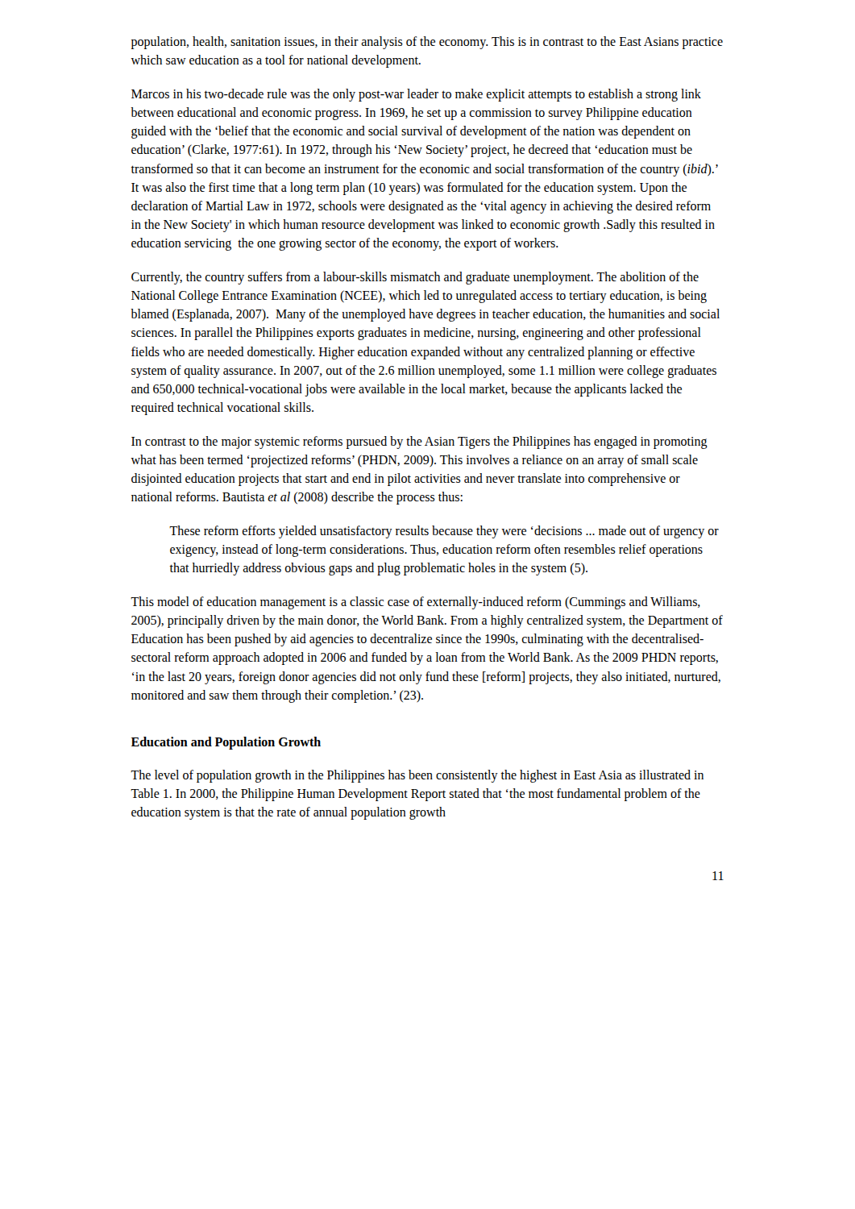population, health, sanitation issues, in their analysis of the economy. This is in contrast to the East Asians practice which saw education as a tool for national development.
Marcos in his two-decade rule was the only post-war leader to make explicit attempts to establish a strong link between educational and economic progress. In 1969, he set up a commission to survey Philippine education guided with the ‘belief that the economic and social survival of development of the nation was dependent on education’ (Clarke, 1977:61). In 1972, through his ‘New Society’ project, he decreed that ‘education must be transformed so that it can become an instrument for the economic and social transformation of the country (ibid).’ It was also the first time that a long term plan (10 years) was formulated for the education system. Upon the declaration of Martial Law in 1972, schools were designated as the ‘vital agency in achieving the desired reform in the New Society' in which human resource development was linked to economic growth .Sadly this resulted in education servicing the one growing sector of the economy, the export of workers.
Currently, the country suffers from a labour-skills mismatch and graduate unemployment. The abolition of the National College Entrance Examination (NCEE), which led to unregulated access to tertiary education, is being blamed (Esplanada, 2007). Many of the unemployed have degrees in teacher education, the humanities and social sciences. In parallel the Philippines exports graduates in medicine, nursing, engineering and other professional fields who are needed domestically. Higher education expanded without any centralized planning or effective system of quality assurance. In 2007, out of the 2.6 million unemployed, some 1.1 million were college graduates and 650,000 technical-vocational jobs were available in the local market, because the applicants lacked the required technical vocational skills.
In contrast to the major systemic reforms pursued by the Asian Tigers the Philippines has engaged in promoting what has been termed ‘projectized reforms’ (PHDN, 2009). This involves a reliance on an array of small scale disjointed education projects that start and end in pilot activities and never translate into comprehensive or national reforms. Bautista et al (2008) describe the process thus:
These reform efforts yielded unsatisfactory results because they were ‘decisions ... made out of urgency or exigency, instead of long-term considerations. Thus, education reform often resembles relief operations that hurriedly address obvious gaps and plug problematic holes in the system (5).
This model of education management is a classic case of externally-induced reform (Cummings and Williams, 2005), principally driven by the main donor, the World Bank. From a highly centralized system, the Department of Education has been pushed by aid agencies to decentralize since the 1990s, culminating with the decentralised-sectoral reform approach adopted in 2006 and funded by a loan from the World Bank. As the 2009 PHDN reports, ‘in the last 20 years, foreign donor agencies did not only fund these [reform] projects, they also initiated, nurtured, monitored and saw them through their completion.’ (23).
Education and Population Growth
The level of population growth in the Philippines has been consistently the highest in East Asia as illustrated in Table 1. In 2000, the Philippine Human Development Report stated that ‘the most fundamental problem of the education system is that the rate of annual population growth
11